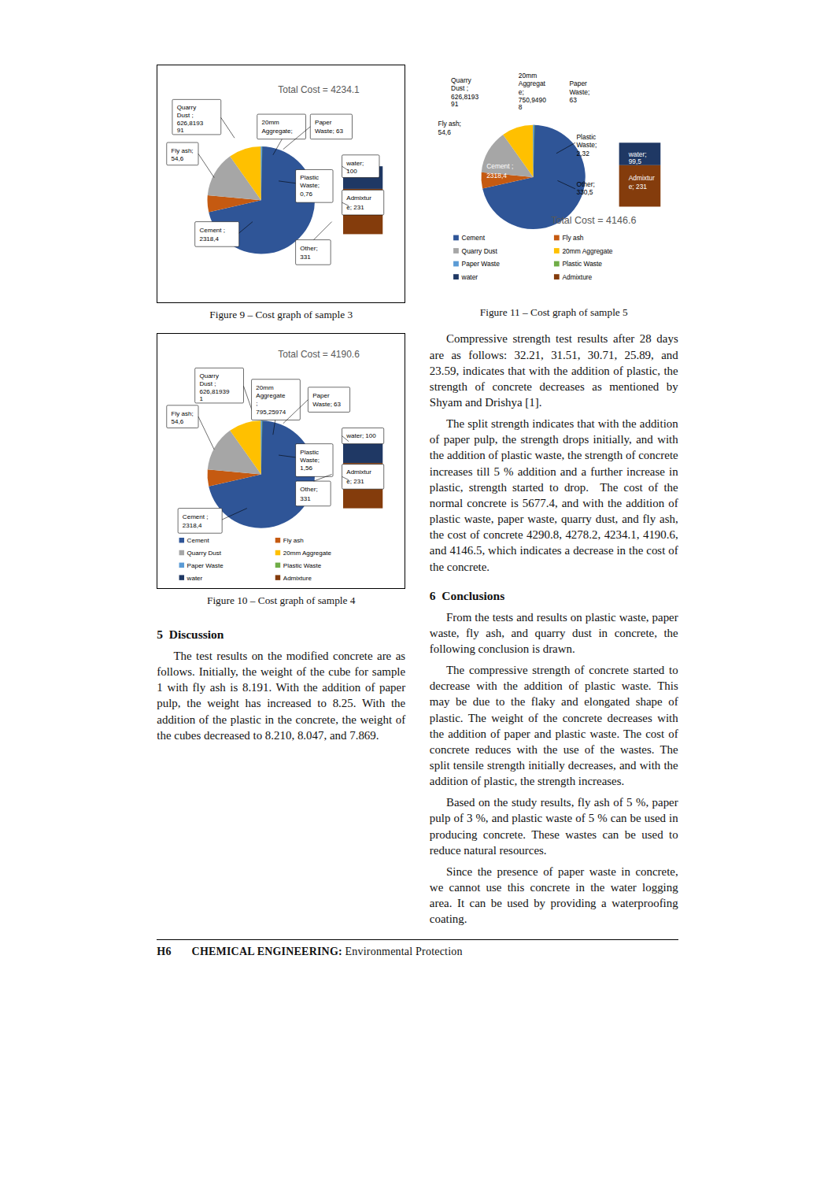Total Cost = 4234.1 Quarry Dust ; 626,8193 91 Fly ash; 54,6 Cement ; 2318,4 20mm Aggregate; Paper Waste; 63 Plastic Waste; 0,76 water; 100 Admixtur e; 231 Other; 331
Figure 9 – Cost graph of sample 3
Total Cost = 4190.6 Quarry Dust ; 626,81939 1 Fly ash; 54,6 20mm Aggregate ; 795,25974 Paper Waste; 63 Plastic Waste; 1,56 water; 100 Admixtur e; 231 Other; 331 Cement ; 2318,4 Cement Fly ash Quarry Dust 20mm Aggregate Paper Waste Plastic Waste water Admixture
Figure 10 – Cost graph of sample 4
5 Discussion
The test results on the modified concrete are as follows. Initially, the weight of the cube for sample 1 with fly ash is 8.191. With the addition of paper pulp, the weight has increased to 8.25. With the addition of the plastic in the concrete, the weight of the cubes decreased to 8.210, 8.047, and 7.869.
water; 99,5 Admixtur e; 231 Quarry Dust ; 626,8193 91 20mm Aggregat e; 750,9490 8 Paper Waste; 63 Fly ash; 54,6 Cement ; 2318,4 Plastic Waste; 2,32 Other; 330,5 Total Cost = 4146.6 Cement Fly ash Quarry Dust 20mm Aggregate Paper Waste Plastic Waste water Admixture
Figure 11 – Cost graph of sample 5
Compressive strength test results after 28 days are as follows: 32.21, 31.51, 30.71, 25.89, and 23.59, indicates that with the addition of plastic, the strength of concrete decreases as mentioned by Shyam and Drishya [1].
The split strength indicates that with the addition of paper pulp, the strength drops initially, and with the addition of plastic waste, the strength of concrete increases till 5 % addition and a further increase in plastic, strength started to drop. The cost of the normal concrete is 5677.4, and with the addition of plastic waste, paper waste, quarry dust, and fly ash, the cost of concrete 4290.8, 4278.2, 4234.1, 4190.6, and 4146.5, which indicates a decrease in the cost of the concrete.
6 Conclusions
From the tests and results on plastic waste, paper waste, fly ash, and quarry dust in concrete, the following conclusion is drawn.
The compressive strength of concrete started to decrease with the addition of plastic waste. This may be due to the flaky and elongated shape of plastic. The weight of the concrete decreases with the addition of paper and plastic waste. The cost of concrete reduces with the use of the wastes. The split tensile strength initially decreases, and with the addition of plastic, the strength increases.
Based on the study results, fly ash of 5 %, paper pulp of 3 %, and plastic waste of 5 % can be used in producing concrete. These wastes can be used to reduce natural resources.
Since the presence of paper waste in concrete, we cannot use this concrete in the water logging area. It can be used by providing a waterproofing coating.
H6 CHEMICAL ENGINEERING: Environmental Protection